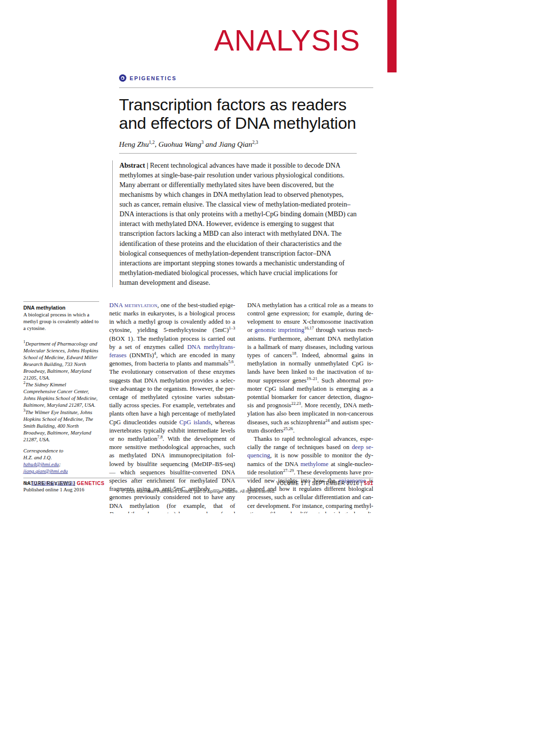ANALYSIS
EPIGENETICS
Transcription factors as readers
and effectors of DNA methylation
Heng Zhu1,2, Guohua Wang3 and Jiang Qian2,3
Abstract | Recent technological advances have made it possible to decode DNA methylomes at single-base-pair resolution under various physiological conditions. Many aberrant or differentially methylated sites have been discovered, but the mechanisms by which changes in DNA methylation lead to observed phenotypes, such as cancer, remain elusive. The classical view of methylation-mediated protein–DNA interactions is that only proteins with a methyl-CpG binding domain (MBD) can interact with methylated DNA. However, evidence is emerging to suggest that transcription factors lacking a MBD can also interact with methylated DNA. The identification of these proteins and the elucidation of their characteristics and the biological consequences of methylation-dependent transcription factor–DNA interactions are important stepping stones towards a mechanistic understanding of methylation-mediated biological processes, which have crucial implications for human development and disease.
DNA methylation
A biological process in which a methyl group is covalently added to a cytosine.
1Department of Pharmacology and Molecular Sciences, Johns Hopkins School of Medicine, Edward Miller Research Building, 733 North Broadway, Baltimore, Maryland 21205, USA.
2The Sidney Kimmel Comprehensive Cancer Center, Johns Hopkins School of Medicine, Baltimore, Maryland 21287, USA.
3The Wilmer Eye Institute, Johns Hopkins School of Medicine, The Smith Building, 400 North Broadway, Baltimore, Maryland 21287, USA.
Correspondence to
H.Z. and J.Q.
hzhu4@jhmi.edu;
jiang.qian@jhmi.edu
doi:10.1038/nrg.2016.83
Published online 1 Aug 2016
DNA methylation, one of the best-studied epigenetic marks in eukaryotes, is a biological process in which a methyl group is covalently added to a cytosine, yielding 5-methylcytosine (5mC)1–3 (BOX 1). The methylation process is carried out by a set of enzymes called DNA methyltransferases (DNMTs)4, which are encoded in many genomes, from bacteria to plants and mammals5,6. The evolutionary conservation of these enzymes suggests that DNA methylation provides a selective advantage to the organism. However, the percentage of methylated cytosine varies substantially across species. For example, vertebrates and plants often have a high percentage of methylated CpG dinucleotides outside CpG islands, whereas invertebrates typically exhibit intermediate levels or no methylation7,8. With the development of more sensitive methodological approaches, such as methylated DNA immunoprecipitation followed by bisulfite sequencing (MeDIP–BS-seq) — which sequences bisulfite-converted DNA species after enrichment for methylated DNA fragments using an anti-5mC antibody — some genomes previously considered not to have any DNA methylation (for example, that of Drosophila melanogaster) have now been found to be methylated at a limited number of cytosines9–11. In most animals, DNA is methylated predominantly at CpG dinucleotides, whereas in plants and fungi, a large fraction of DNA methylation also occurs at CHG or CHH (where H can be any nucleotide but G)12–15. That said, it was recently discovered that a small fraction of non-CpG methylation also occurs in animals (BOX 1).
DNA methylation has a critical role as a means to control gene expression; for example, during development to ensure X-chromosome inactivation or genomic imprinting16,17 through various mechanisms. Furthermore, aberrant DNA methylation is a hallmark of many diseases, including various types of cancers18. Indeed, abnormal gains in methylation in normally unmethylated CpG islands have been linked to the inactivation of tumour suppressor genes19–21. Such abnormal promoter CpG island methylation is emerging as a potential biomarker for cancer detection, diagnosis and prognosis22,23. More recently, DNA methylation has also been implicated in non-cancerous diseases, such as schizophrenia24 and autism spectrum disorders25,26.
Thanks to rapid technological advances, especially the range of techniques based on deep sequencing, it is now possible to monitor the dynamics of the DNA methylome at single-nucleotide resolution27–29. These developments have provided new insights into how the epigenome is shaped and how it regulates different biological processes, such as cellular differentiation and cancer development. For instance, comparing methylation profiles under different physiological conditions revealed tissue-specific or disease-specific differentially methylated regions30–32, suggesting that the role of DNA methylation in gene regulation is multifaceted and goes beyond simple repression of gene expression.
Despite the fast accumulating profiles of DNA methylomes in various biological processes and species, the interpretation of these data sets often falls short of
NATURE REVIEWS | GENETICS
VOLUME 17 | SEPTEMBER 2016 | 551
© 2016 Macmillan Publishers Limited, part of Springer Nature. All rights reserved.